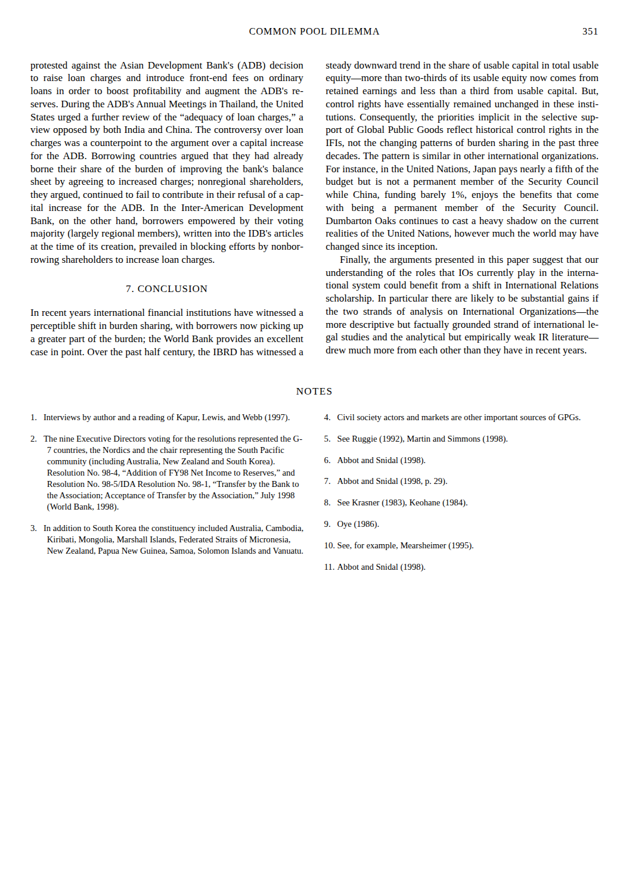COMMON POOL DILEMMA 351
protested against the Asian Development Bank's (ADB) decision to raise loan charges and introduce front-end fees on ordinary loans in order to boost profitability and augment the ADB's reserves. During the ADB's Annual Meetings in Thailand, the United States urged a further review of the “adequacy of loan charges,” a view opposed by both India and China. The controversy over loan charges was a counterpoint to the argument over a capital increase for the ADB. Borrowing countries argued that they had already borne their share of the burden of improving the bank's balance sheet by agreeing to increased charges; nonregional shareholders, they argued, continued to fail to contribute in their refusal of a capital increase for the ADB. In the Inter-American Development Bank, on the other hand, borrowers empowered by their voting majority (largely regional members), written into the IDB's articles at the time of its creation, prevailed in blocking efforts by nonborrowing shareholders to increase loan charges.
7. CONCLUSION
In recent years international financial institutions have witnessed a perceptible shift in burden sharing, with borrowers now picking up a greater part of the burden; the World Bank provides an excellent case in point. Over the past half century, the IBRD has witnessed a steady downward trend in the share of usable capital in total usable equity—more than two-thirds of its usable equity now comes from retained earnings and less than a third from usable capital. But, control rights have essentially remained unchanged in these institutions. Consequently, the priorities implicit in the selective support of Global Public Goods reflect historical control rights in the IFIs, not the changing patterns of burden sharing in the past three decades. The pattern is similar in other international organizations. For instance, in the United Nations, Japan pays nearly a fifth of the budget but is not a permanent member of the Security Council while China, funding barely 1%, enjoys the benefits that come with being a permanent member of the Security Council. Dumbarton Oaks continues to cast a heavy shadow on the current realities of the United Nations, however much the world may have changed since its inception.
Finally, the arguments presented in this paper suggest that our understanding of the roles that IOs currently play in the international system could benefit from a shift in International Relations scholarship. In particular there are likely to be substantial gains if the two strands of analysis on International Organizations—the more descriptive but factually grounded strand of international legal studies and the analytical but empirically weak IR literature—drew much more from each other than they have in recent years.
NOTES
1. Interviews by author and a reading of Kapur, Lewis, and Webb (1997).
2. The nine Executive Directors voting for the resolutions represented the G-7 countries, the Nordics and the chair representing the South Pacific community (including Australia, New Zealand and South Korea). Resolution No. 98-4, “Addition of FY98 Net Income to Reserves,” and Resolution No. 98-5/IDA Resolution No. 98-1, “Transfer by the Bank to the Association; Acceptance of Transfer by the Association,” July 1998 (World Bank, 1998).
3. In addition to South Korea the constituency included Australia, Cambodia, Kiribati, Mongolia, Marshall Islands, Federated Straits of Micronesia, New Zealand, Papua New Guinea, Samoa, Solomon Islands and Vanuatu.
4. Civil society actors and markets are other important sources of GPGs.
5. See Ruggie (1992), Martin and Simmons (1998).
6. Abbot and Snidal (1998).
7. Abbot and Snidal (1998, p. 29).
8. See Krasner (1983), Keohane (1984).
9. Oye (1986).
10. See, for example, Mearsheimer (1995).
11. Abbot and Snidal (1998).